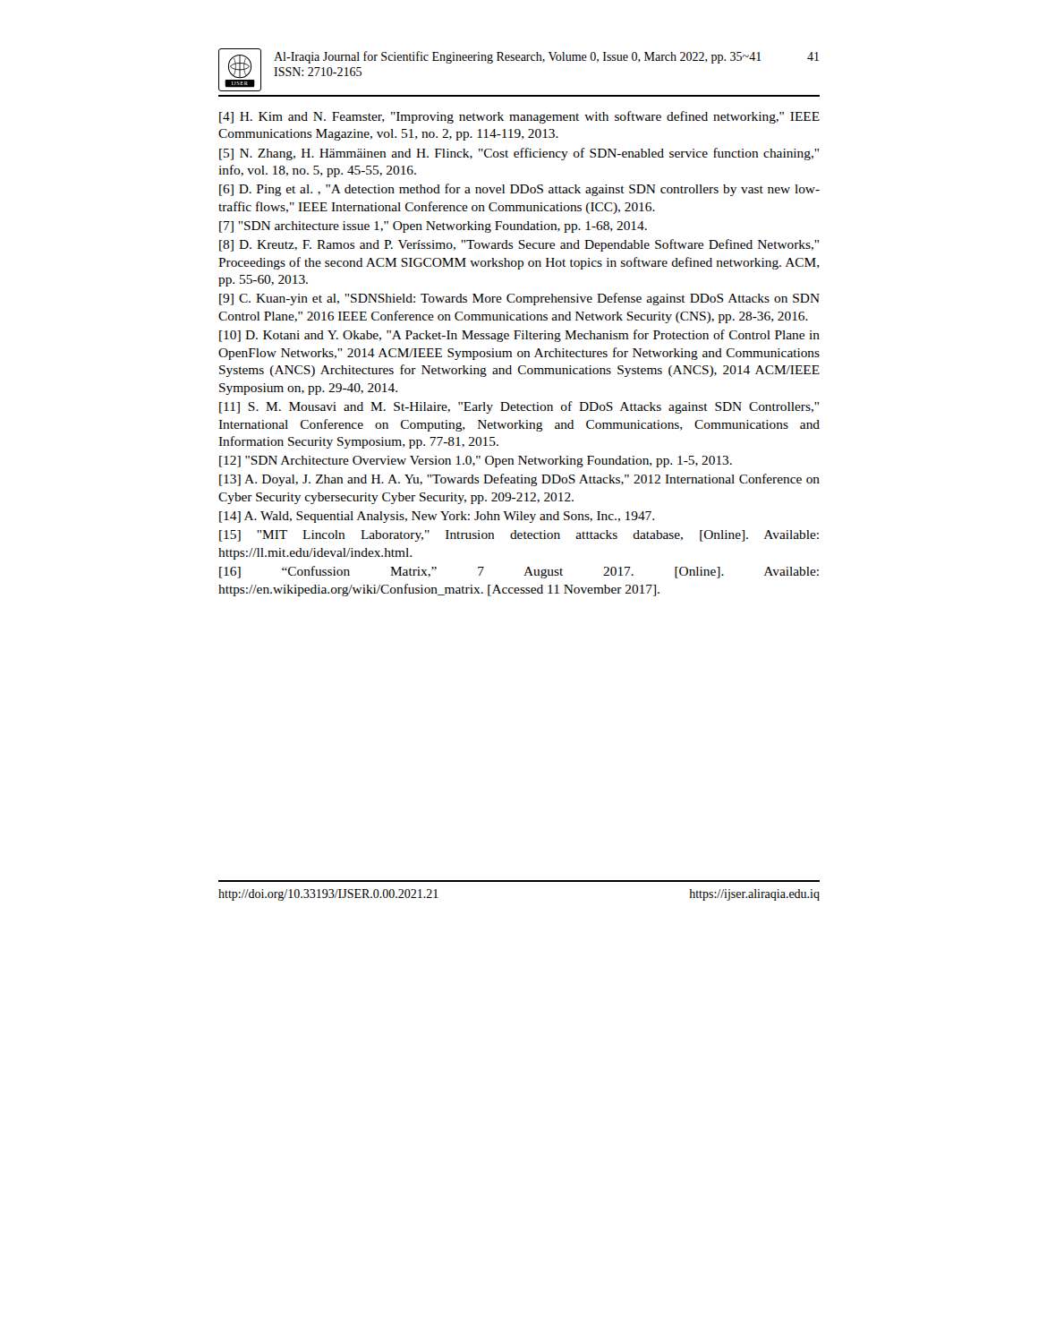IJSER
Al-Iraqia Journal for Scientific Engineering Research, Volume 0, Issue 0, March 2022, pp. 35~41
ISSN: 2710-2165
41
[4] H. Kim and N. Feamster, "Improving network management with software defined networking," IEEE Communications Magazine, vol. 51, no. 2, pp. 114-119, 2013.
[5] N. Zhang, H. Hämmäinen and H. Flinck, "Cost efficiency of SDN-enabled service function chaining," info, vol. 18, no. 5, pp. 45-55, 2016.
[6] D. Ping et al. , "A detection method for a novel DDoS attack against SDN controllers by vast new low-traffic flows," IEEE International Conference on Communications (ICC), 2016.
[7] "SDN architecture issue 1," Open Networking Foundation, pp. 1-68, 2014.
[8] D. Kreutz, F. Ramos and P. Veríssimo, "Towards Secure and Dependable Software Defined Networks," Proceedings of the second ACM SIGCOMM workshop on Hot topics in software defined networking. ACM, pp. 55-60, 2013.
[9] C. Kuan-yin et al, "SDNShield: Towards More Comprehensive Defense against DDoS Attacks on SDN Control Plane," 2016 IEEE Conference on Communications and Network Security (CNS), pp. 28-36, 2016.
[10] D. Kotani and Y. Okabe, "A Packet-In Message Filtering Mechanism for Protection of Control Plane in OpenFlow Networks," 2014 ACM/IEEE Symposium on Architectures for Networking and Communications Systems (ANCS) Architectures for Networking and Communications Systems (ANCS), 2014 ACM/IEEE Symposium on, pp. 29-40, 2014.
[11] S. M. Mousavi and M. St-Hilaire, "Early Detection of DDoS Attacks against SDN Controllers," International Conference on Computing, Networking and Communications, Communications and Information Security Symposium, pp. 77-81, 2015.
[12] "SDN Architecture Overview Version 1.0," Open Networking Foundation, pp. 1-5, 2013.
[13] A. Doyal, J. Zhan and H. A. Yu, "Towards Defeating DDoS Attacks," 2012 International Conference on Cyber Security cybersecurity Cyber Security, pp. 209-212, 2012.
[14] A. Wald, Sequential Analysis, New York: John Wiley and Sons, Inc., 1947.
[15] "MIT Lincoln Laboratory," Intrusion detection atttacks database, [Online]. Available: https://ll.mit.edu/ideval/index.html.
[16] “Confussion Matrix,” 7 August 2017. [Online]. Available: https://en.wikipedia.org/wiki/Confusion_matrix. [Accessed 11 November 2017].
http://doi.org/10.33193/IJSER.0.00.2021.21 https://ijser.aliraqia.edu.iq